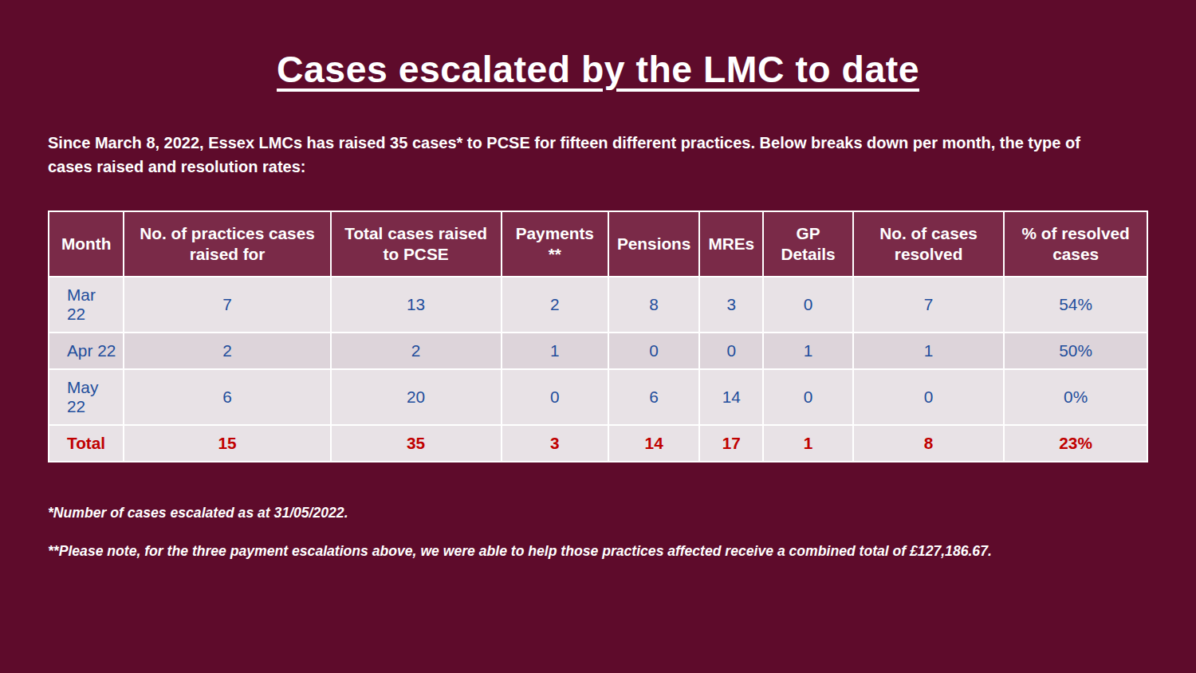Cases escalated by the LMC to date
Since March 8, 2022, Essex LMCs has raised 35 cases* to PCSE for fifteen different practices. Below breaks down per month, the type of cases raised and resolution rates:
| Month | No. of practices cases raised for | Total cases raised to PCSE | Payments ** | Pensions | MREs | GP Details | No. of cases resolved | % of resolved cases |
| --- | --- | --- | --- | --- | --- | --- | --- | --- |
| Mar 22 | 7 | 13 | 2 | 8 | 3 | 0 | 7 | 54% |
| Apr 22 | 2 | 2 | 1 | 0 | 0 | 1 | 1 | 50% |
| May 22 | 6 | 20 | 0 | 6 | 14 | 0 | 0 | 0% |
| Total | 15 | 35 | 3 | 14 | 17 | 1 | 8 | 23% |
*Number of cases escalated as at 31/05/2022.
**Please note, for the three payment escalations above, we were able to help those practices affected receive a combined total of £127,186.67.